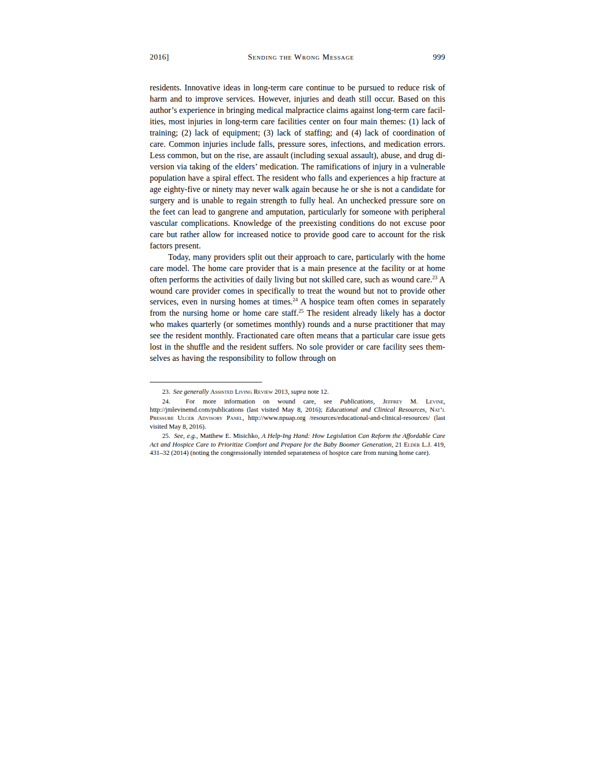2016] Sending the Wrong Message 999
residents. Innovative ideas in long-term care continue to be pursued to reduce risk of harm and to improve services. However, injuries and death still occur. Based on this author’s experience in bringing medical malpractice claims against long-term care facilities, most injuries in long-term care facilities center on four main themes: (1) lack of training; (2) lack of equipment; (3) lack of staffing; and (4) lack of coordination of care. Common injuries include falls, pressure sores, infections, and medication errors. Less common, but on the rise, are assault (including sexual assault), abuse, and drug diversion via taking of the elders’ medication. The ramifications of injury in a vulnerable population have a spiral effect. The resident who falls and experiences a hip fracture at age eighty-five or ninety may never walk again because he or she is not a candidate for surgery and is unable to regain strength to fully heal. An unchecked pressure sore on the feet can lead to gangrene and amputation, particularly for someone with peripheral vascular complications. Knowledge of the preexisting conditions do not excuse poor care but rather allow for increased notice to provide good care to account for the risk factors present.
Today, many providers split out their approach to care, particularly with the home care model. The home care provider that is a main presence at the facility or at home often performs the activities of daily living but not skilled care, such as wound care.23 A wound care provider comes in specifically to treat the wound but not to provide other services, even in nursing homes at times.24 A hospice team often comes in separately from the nursing home or home care staff.25 The resident already likely has a doctor who makes quarterly (or sometimes monthly) rounds and a nurse practitioner that may see the resident monthly. Fractionated care often means that a particular care issue gets lost in the shuffle and the resident suffers. No sole provider or care facility sees themselves as having the responsibility to follow through on
23. See generally Assisted Living Review 2013, supra note 12.
24. For more information on wound care, see Publications, Jeffrey M. Levine, http://jmlevinemd.com/publications (last visited May 8, 2016); Educational and Clinical Resources, Nat’l Pressure Ulcer Advisory Panel, http://www.npuap.org /resources/educational-and-clinical-resources/ (last visited May 8, 2016).
25. See, e.g., Matthew E. Misichko, A Help-Ing Hand: How Legislation Can Reform the Affordable Care Act and Hospice Care to Prioritize Comfort and Prepare for the Baby Boomer Generation, 21 Elder L.J. 419, 431–32 (2014) (noting the congressionally intended separateness of hospice care from nursing home care).